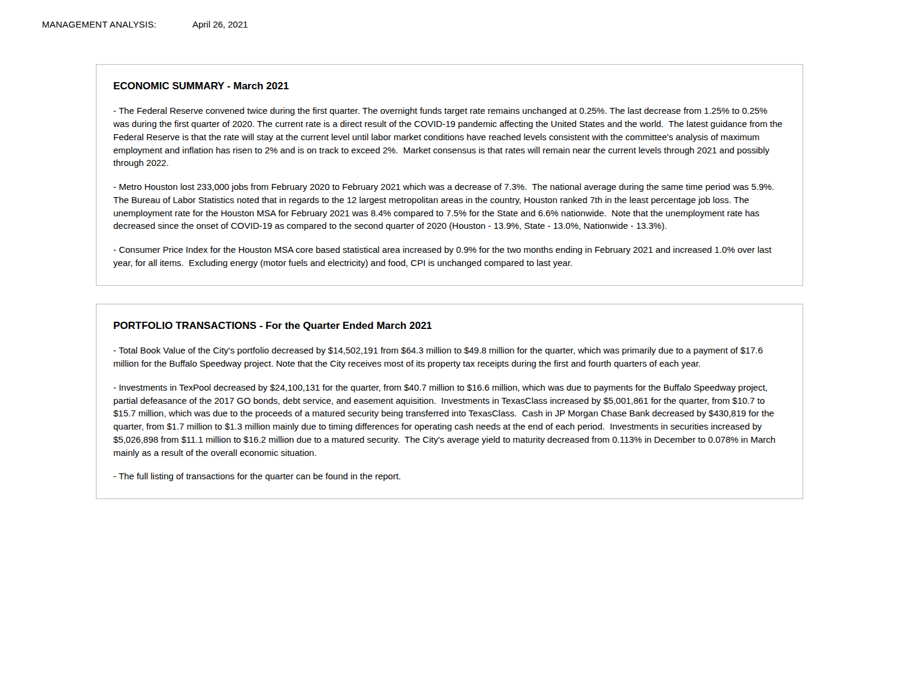MANAGEMENT ANALYSIS: April 26, 2021
ECONOMIC SUMMARY - March 2021
- The Federal Reserve convened twice during the first quarter. The overnight funds target rate remains unchanged at 0.25%. The last decrease from 1.25% to 0.25% was during the first quarter of 2020. The current rate is a direct result of the COVID-19 pandemic affecting the United States and the world. The latest guidance from the Federal Reserve is that the rate will stay at the current level until labor market conditions have reached levels consistent with the committee's analysis of maximum employment and inflation has risen to 2% and is on track to exceed 2%. Market consensus is that rates will remain near the current levels through 2021 and possibly through 2022.
- Metro Houston lost 233,000 jobs from February 2020 to February 2021 which was a decrease of 7.3%. The national average during the same time period was 5.9%. The Bureau of Labor Statistics noted that in regards to the 12 largest metropolitan areas in the country, Houston ranked 7th in the least percentage job loss. The unemployment rate for the Houston MSA for February 2021 was 8.4% compared to 7.5% for the State and 6.6% nationwide. Note that the unemployment rate has decreased since the onset of COVID-19 as compared to the second quarter of 2020 (Houston - 13.9%, State - 13.0%, Nationwide - 13.3%).
- Consumer Price Index for the Houston MSA core based statistical area increased by 0.9% for the two months ending in February 2021 and increased 1.0% over last year, for all items. Excluding energy (motor fuels and electricity) and food, CPI is unchanged compared to last year.
PORTFOLIO TRANSACTIONS - For the Quarter Ended March 2021
- Total Book Value of the City's portfolio decreased by $14,502,191 from $64.3 million to $49.8 million for the quarter, which was primarily due to a payment of $17.6 million for the Buffalo Speedway project. Note that the City receives most of its property tax receipts during the first and fourth quarters of each year.
- Investments in TexPool decreased by $24,100,131 for the quarter, from $40.7 million to $16.6 million, which was due to payments for the Buffalo Speedway project, partial defeasance of the 2017 GO bonds, debt service, and easement aquisition. Investments in TexasClass increased by $5,001,861 for the quarter, from $10.7 to $15.7 million, which was due to the proceeds of a matured security being transferred into TexasClass. Cash in JP Morgan Chase Bank decreased by $430,819 for the quarter, from $1.7 million to $1.3 million mainly due to timing differences for operating cash needs at the end of each period. Investments in securities increased by $5,026,898 from $11.1 million to $16.2 million due to a matured security. The City's average yield to maturity decreased from 0.113% in December to 0.078% in March mainly as a result of the overall economic situation.
- The full listing of transactions for the quarter can be found in the report.